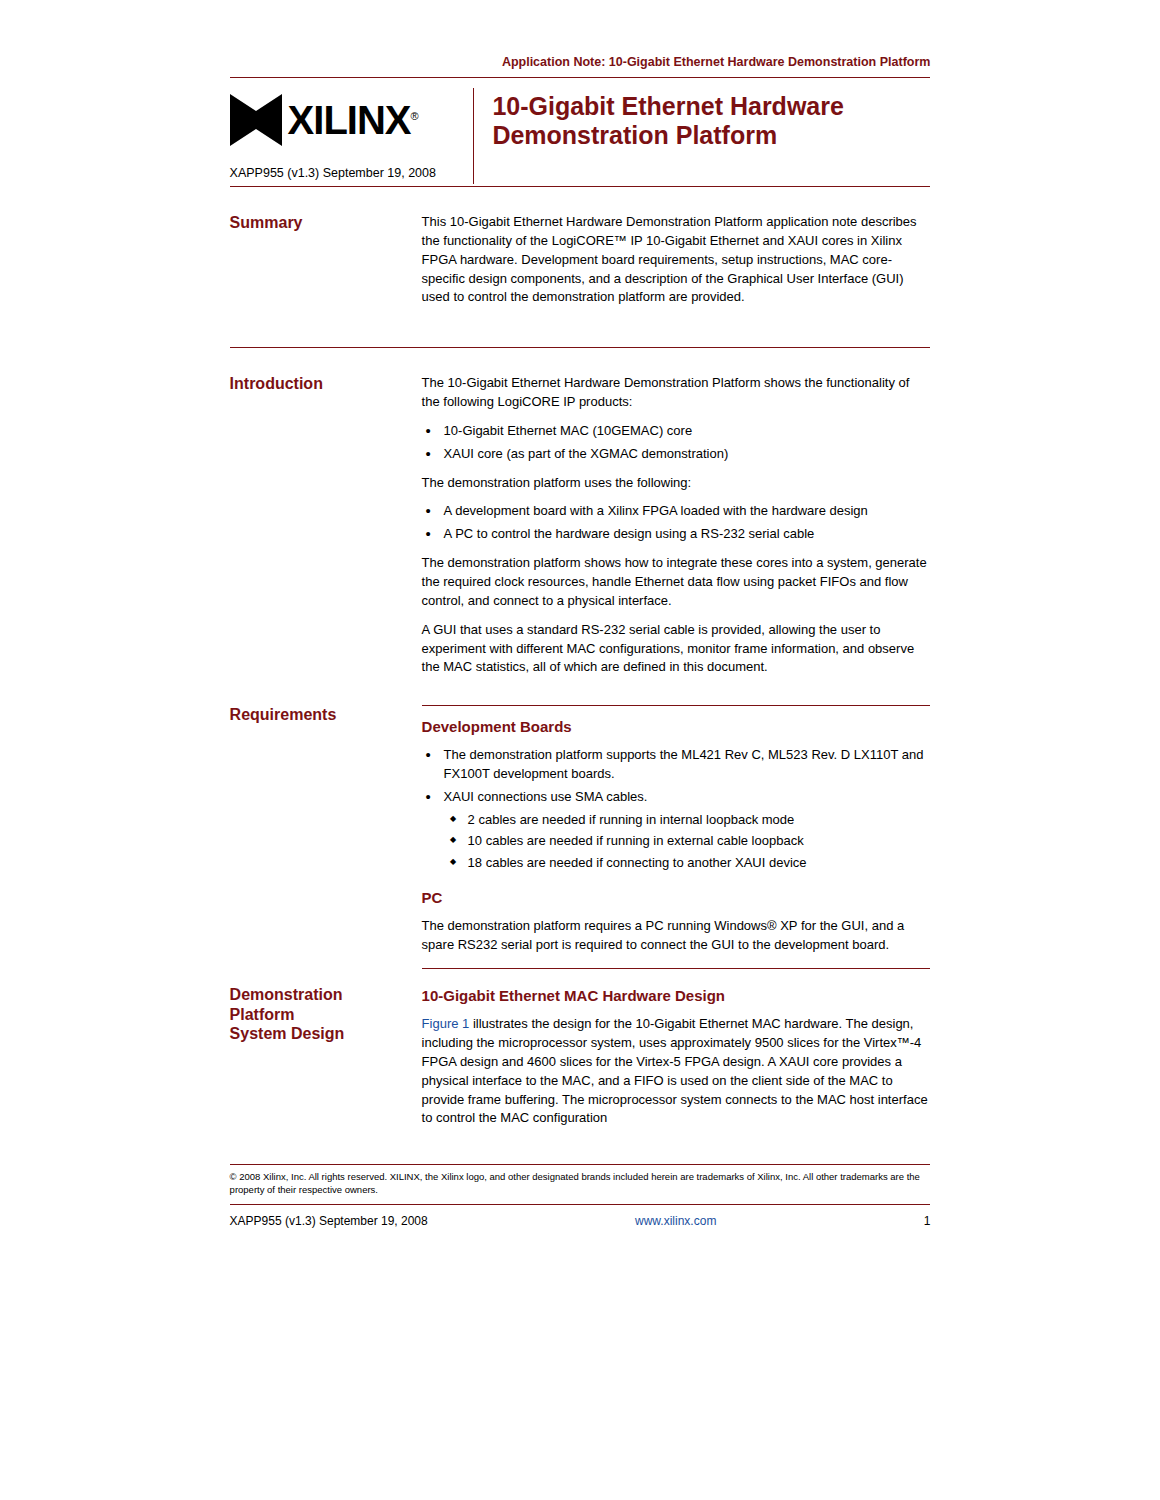Application Note: 10-Gigabit Ethernet Hardware Demonstration Platform
XILINX®
XAPP955 (v1.3) September 19, 2008
10-Gigabit Ethernet Hardware
Demonstration Platform
Summary
This 10-Gigabit Ethernet Hardware Demonstration Platform application note describes the functionality of the LogiCORE™ IP 10-Gigabit Ethernet and XAUI cores in Xilinx FPGA hardware. Development board requirements, setup instructions, MAC core-specific design components, and a description of the Graphical User Interface (GUI) used to control the demonstration platform are provided.
Introduction
The 10-Gigabit Ethernet Hardware Demonstration Platform shows the functionality of the following LogiCORE IP products:
10-Gigabit Ethernet MAC (10GEMAC) core
XAUI core (as part of the XGMAC demonstration)
The demonstration platform uses the following:
A development board with a Xilinx FPGA loaded with the hardware design
A PC to control the hardware design using a RS-232 serial cable
The demonstration platform shows how to integrate these cores into a system, generate the required clock resources, handle Ethernet data flow using packet FIFOs and flow control, and connect to a physical interface.
A GUI that uses a standard RS-232 serial cable is provided, allowing the user to experiment with different MAC configurations, monitor frame information, and observe the MAC statistics, all of which are defined in this document.
Requirements
Development Boards
The demonstration platform supports the ML421 Rev C, ML523 Rev. D LX110T and FX100T development boards.
XAUI connections use SMA cables.
2 cables are needed if running in internal loopback mode
10 cables are needed if running in external cable loopback
18 cables are needed if connecting to another XAUI device
PC
The demonstration platform requires a PC running Windows® XP for the GUI, and a spare RS232 serial port is required to connect the GUI to the development board.
Demonstration
Platform
System Design
10-Gigabit Ethernet MAC Hardware Design
Figure 1 illustrates the design for the 10-Gigabit Ethernet MAC hardware. The design, including the microprocessor system, uses approximately 9500 slices for the Virtex™-4 FPGA design and 4600 slices for the Virtex-5 FPGA design. A XAUI core provides a physical interface to the MAC, and a FIFO is used on the client side of the MAC to provide frame buffering. The microprocessor system connects to the MAC host interface to control the MAC configuration
© 2008 Xilinx, Inc. All rights reserved. XILINX, the Xilinx logo, and other designated brands included herein are trademarks of Xilinx, Inc. All other trademarks are the property of their respective owners.
XAPP955 (v1.3) September 19, 2008
www.xilinx.com
1